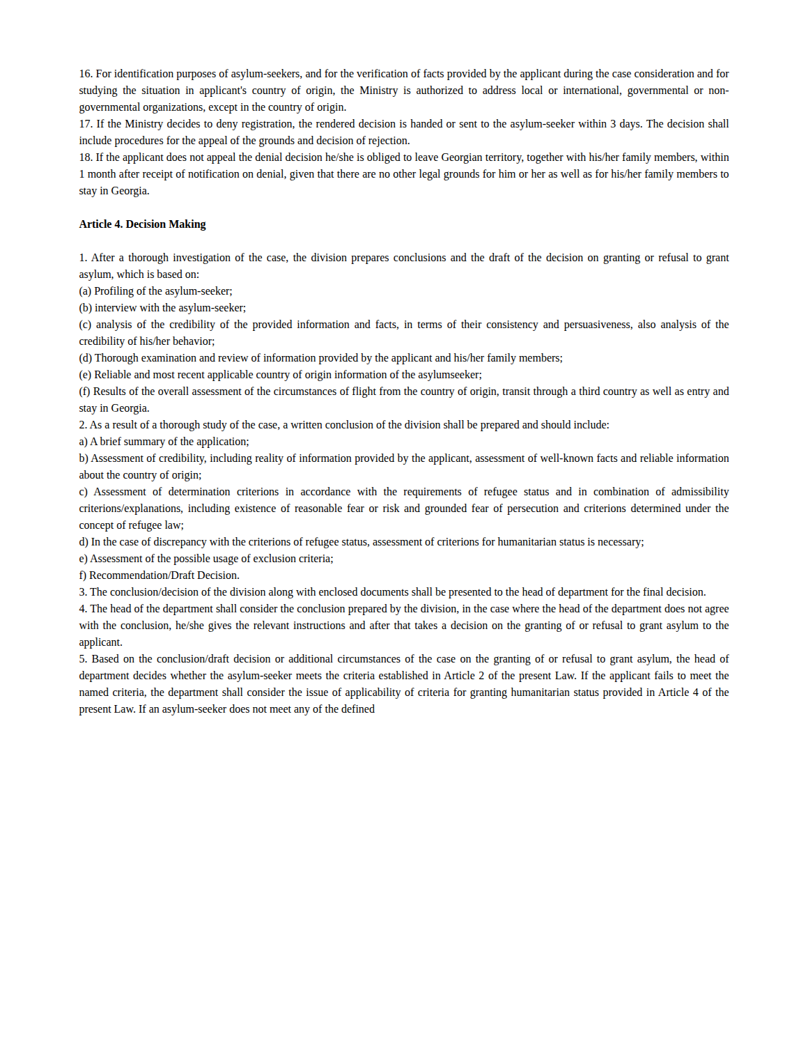16. For identification purposes of asylum-seekers, and for the verification of facts provided by the applicant during the case consideration and for studying the situation in applicant's country of origin, the Ministry is authorized to address local or international, governmental or non-governmental organizations, except in the country of origin.
17. If the Ministry decides to deny registration, the rendered decision is handed or sent to the asylum-seeker within 3 days. The decision shall include procedures for the appeal of the grounds and decision of rejection.
18. If the applicant does not appeal the denial decision he/she is obliged to leave Georgian territory, together with his/her family members, within 1 month after receipt of notification on denial, given that there are no other legal grounds for him or her as well as for his/her family members to stay in Georgia.
Article 4. Decision Making
1. After a thorough investigation of the case, the division prepares conclusions and the draft of the decision on granting or refusal to grant asylum, which is based on:
(a) Profiling of the asylum-seeker;
(b) interview with the asylum-seeker;
(c) analysis of the credibility of the provided information and facts, in terms of their consistency and persuasiveness, also analysis of the credibility of his/her behavior;
(d) Thorough examination and review of information provided by the applicant and his/her family members;
(e) Reliable and most recent applicable country of origin information of the asylumseeker;
(f) Results of the overall assessment of the circumstances of flight from the country of origin, transit through a third country as well as entry and stay in Georgia.
2. As a result of a thorough study of the case, a written conclusion of the division shall be prepared and should include:
a) A brief summary of the application;
b) Assessment of credibility, including reality of information provided by the applicant, assessment of well-known facts and reliable information about the country of origin;
c) Assessment of determination criterions in accordance with the requirements of refugee status and in combination of admissibility criterions/explanations, including existence of reasonable fear or risk and grounded fear of persecution and criterions determined under the concept of refugee law;
d) In the case of discrepancy with the criterions of refugee status, assessment of criterions for humanitarian status is necessary;
e) Assessment of the possible usage of exclusion criteria;
f) Recommendation/Draft Decision.
3. The conclusion/decision of the division along with enclosed documents shall be presented to the head of department for the final decision.
4. The head of the department shall consider the conclusion prepared by the division, in the case where the head of the department does not agree with the conclusion, he/she gives the relevant instructions and after that takes a decision on the granting of or refusal to grant asylum to the applicant.
5. Based on the conclusion/draft decision or additional circumstances of the case on the granting of or refusal to grant asylum, the head of department decides whether the asylum-seeker meets the criteria established in Article 2 of the present Law. If the applicant fails to meet the named criteria, the department shall consider the issue of applicability of criteria for granting humanitarian status provided in Article 4 of the present Law. If an asylum-seeker does not meet any of the defined